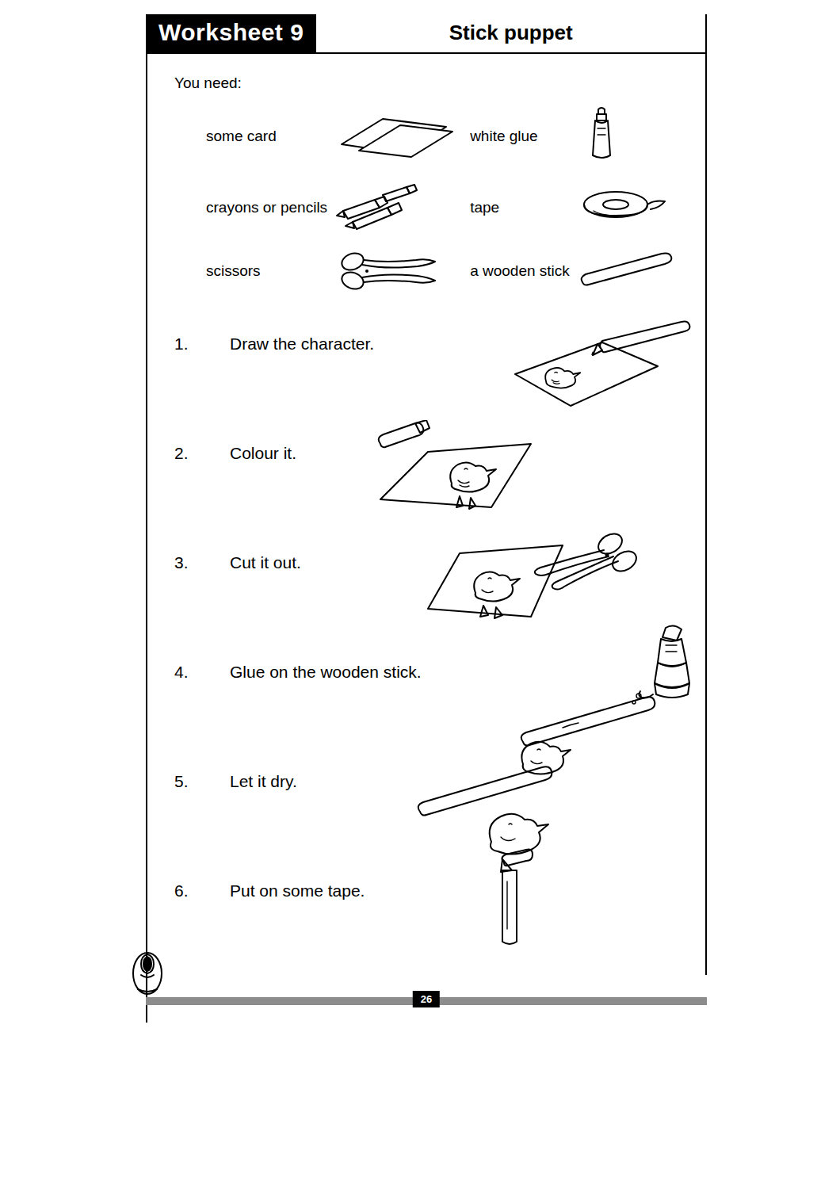Worksheet 9
Stick puppet
You need:
| some card | | white glue | |
| crayons or pencils | | tape | |
| scissors | | a wooden stick | |
1. Draw the character.
2. Colour it.
3. Cut it out.
4. Glue on the wooden stick.
5. Let it dry.
6. Put on some tape.
26